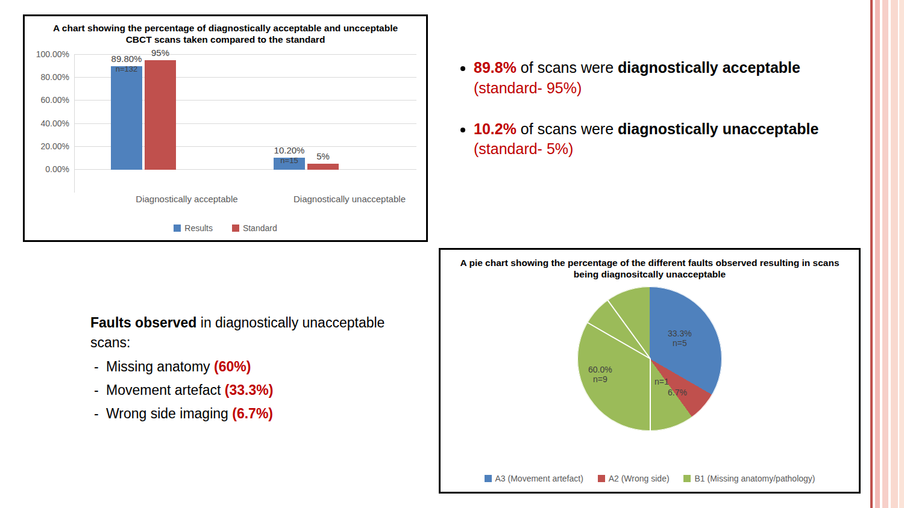A chart showing the percentage of diagnostically acceptable and uncceptable CBCT scans taken compared to the standard
100.00%
80.00%
60.00%
40.00%
20.00%
0.00%
89.80%
n=132
95%
10.20%
n=15
5%
Diagnostically acceptable Diagnostically unacceptable
Results Standard
89.8% of scans were diagnostically acceptable (standard- 95%)
10.2% of scans were diagnostically unacceptable (standard- 5%)
Faults observed in diagnostically unacceptable scans:
Missing anatomy (60%)
Movement artefact (33.3%)
Wrong side imaging (6.7%)
A pie chart showing the percentage of the different faults observed resulting in scans being diagnositcally unacceptable
33.3%
n=5
6.7%
n=1
60.0%
n=9
A3 (Movement artefact) A2 (Wrong side) B1 (Missing anatomy/pathology)